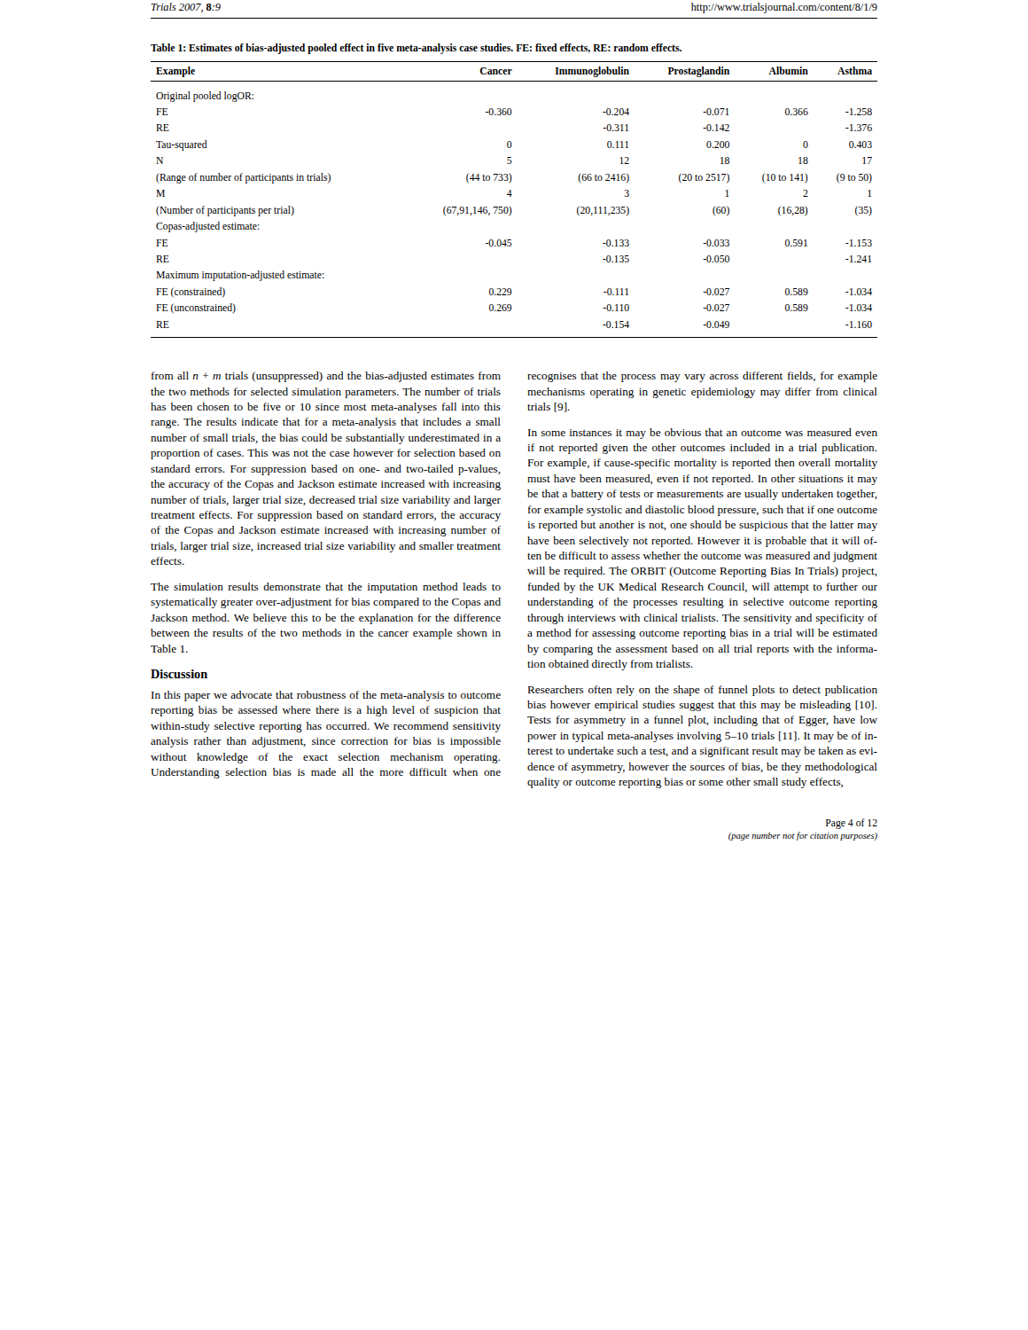Trials 2007, 8:9
http://www.trialsjournal.com/content/8/1/9
Table 1: Estimates of bias-adjusted pooled effect in five meta-analysis case studies. FE: fixed effects, RE: random effects.
| Example | Cancer | Immunoglobulin | Prostaglandin | Albumin | Asthma |
| --- | --- | --- | --- | --- | --- |
| Original pooled logOR: | | | | | |
| FE | -0.360 | -0.204 | -0.071 | 0.366 | -1.258 |
| RE | | -0.311 | -0.142 | | -1.376 |
| Tau-squared | 0 | 0.111 | 0.200 | 0 | 0.403 |
| N | 5 | 12 | 18 | 18 | 17 |
| (Range of number of participants in trials) | (44 to 733) | (66 to 2416) | (20 to 2517) | (10 to 141) | (9 to 50) |
| M | 4 | 3 | 1 | 2 | 1 |
| (Number of participants per trial) | (67,91,146, 750) | (20,111,235) | (60) | (16,28) | (35) |
| Copas-adjusted estimate: | | | | | |
| FE | -0.045 | -0.133 | -0.033 | 0.591 | -1.153 |
| RE | | -0.135 | -0.050 | | -1.241 |
| Maximum imputation-adjusted estimate: | | | | | |
| FE (constrained) | 0.229 | -0.111 | -0.027 | 0.589 | -1.034 |
| FE (unconstrained) | 0.269 | -0.110 | -0.027 | 0.589 | -1.034 |
| RE | | -0.154 | -0.049 | | -1.160 |
from all n + m trials (unsuppressed) and the bias-adjusted estimates from the two methods for selected simulation parameters. The number of trials has been chosen to be five or 10 since most meta-analyses fall into this range. The results indicate that for a meta-analysis that includes a small number of small trials, the bias could be substantially underestimated in a proportion of cases. This was not the case however for selection based on standard errors. For suppression based on one- and two-tailed p-values, the accuracy of the Copas and Jackson estimate increased with increasing number of trials, larger trial size, decreased trial size variability and larger treatment effects. For suppression based on standard errors, the accuracy of the Copas and Jackson estimate increased with increasing number of trials, larger trial size, increased trial size variability and smaller treatment effects.
The simulation results demonstrate that the imputation method leads to systematically greater over-adjustment for bias compared to the Copas and Jackson method. We believe this to be the explanation for the difference between the results of the two methods in the cancer example shown in Table 1.
Discussion
In this paper we advocate that robustness of the meta-analysis to outcome reporting bias be assessed where there is a high level of suspicion that within-study selective reporting has occurred. We recommend sensitivity analysis rather than adjustment, since correction for bias is impossible without knowledge of the exact selection mechanism operating. Understanding selection bias is made all the more difficult when one recognises that the process may vary across different fields, for example mechanisms operating in genetic epidemiology may differ from clinical trials [9].
In some instances it may be obvious that an outcome was measured even if not reported given the other outcomes included in a trial publication. For example, if cause-specific mortality is reported then overall mortality must have been measured, even if not reported. In other situations it may be that a battery of tests or measurements are usually undertaken together, for example systolic and diastolic blood pressure, such that if one outcome is reported but another is not, one should be suspicious that the latter may have been selectively not reported. However it is probable that it will often be difficult to assess whether the outcome was measured and judgment will be required. The ORBIT (Outcome Reporting Bias In Trials) project, funded by the UK Medical Research Council, will attempt to further our understanding of the processes resulting in selective outcome reporting through interviews with clinical trialists. The sensitivity and specificity of a method for assessing outcome reporting bias in a trial will be estimated by comparing the assessment based on all trial reports with the information obtained directly from trialists.
Researchers often rely on the shape of funnel plots to detect publication bias however empirical studies suggest that this may be misleading [10]. Tests for asymmetry in a funnel plot, including that of Egger, have low power in typical meta-analyses involving 5–10 trials [11]. It may be of interest to undertake such a test, and a significant result may be taken as evidence of asymmetry, however the sources of bias, be they methodological quality or outcome reporting bias or some other small study effects,
Page 4 of 12
(page number not for citation purposes)